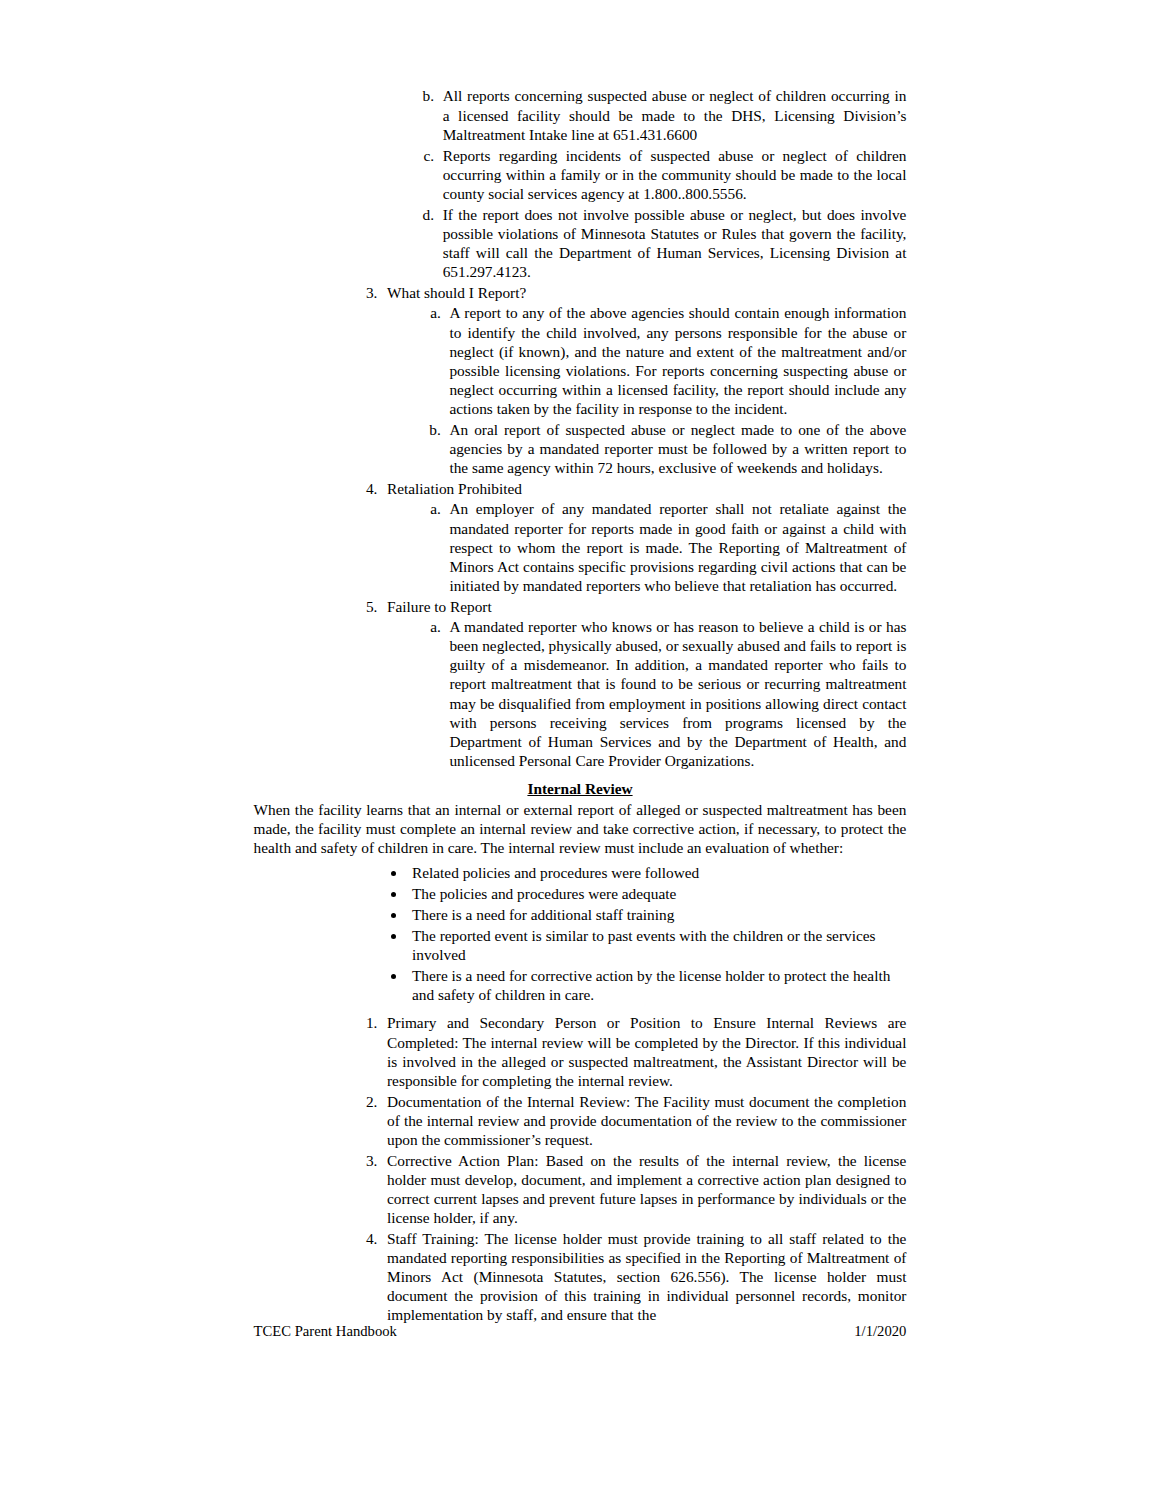All reports concerning suspected abuse or neglect of children occurring in a licensed facility should be made to the DHS, Licensing Division’s Maltreatment Intake line at 651.431.6600
Reports regarding incidents of suspected abuse or neglect of children occurring within a family or in the community should be made to the local county social services agency at 1.800..800.5556.
If the report does not involve possible abuse or neglect, but does involve possible violations of Minnesota Statutes or Rules that govern the facility, staff will call the Department of Human Services, Licensing Division at 651.297.4123.
What should I Report?
A report to any of the above agencies should contain enough information to identify the child involved, any persons responsible for the abuse or neglect (if known), and the nature and extent of the maltreatment and/or possible licensing violations. For reports concerning suspecting abuse or neglect occurring within a licensed facility, the report should include any actions taken by the facility in response to the incident.
An oral report of suspected abuse or neglect made to one of the above agencies by a mandated reporter must be followed by a written report to the same agency within 72 hours, exclusive of weekends and holidays.
Retaliation Prohibited
An employer of any mandated reporter shall not retaliate against the mandated reporter for reports made in good faith or against a child with respect to whom the report is made. The Reporting of Maltreatment of Minors Act contains specific provisions regarding civil actions that can be initiated by mandated reporters who believe that retaliation has occurred.
Failure to Report
A mandated reporter who knows or has reason to believe a child is or has been neglected, physically abused, or sexually abused and fails to report is guilty of a misdemeanor. In addition, a mandated reporter who fails to report maltreatment that is found to be serious or recurring maltreatment may be disqualified from employment in positions allowing direct contact with persons receiving services from programs licensed by the Department of Human Services and by the Department of Health, and unlicensed Personal Care Provider Organizations.
Internal Review
When the facility learns that an internal or external report of alleged or suspected maltreatment has been made, the facility must complete an internal review and take corrective action, if necessary, to protect the health and safety of children in care. The internal review must include an evaluation of whether:
Related policies and procedures were followed
The policies and procedures were adequate
There is a need for additional staff training
The reported event is similar to past events with the children or the services involved
There is a need for corrective action by the license holder to protect the health and safety of children in care.
Primary and Secondary Person or Position to Ensure Internal Reviews are Completed: The internal review will be completed by the Director. If this individual is involved in the alleged or suspected maltreatment, the Assistant Director will be responsible for completing the internal review.
Documentation of the Internal Review: The Facility must document the completion of the internal review and provide documentation of the review to the commissioner upon the commissioner’s request.
Corrective Action Plan: Based on the results of the internal review, the license holder must develop, document, and implement a corrective action plan designed to correct current lapses and prevent future lapses in performance by individuals or the license holder, if any.
Staff Training: The license holder must provide training to all staff related to the mandated reporting responsibilities as specified in the Reporting of Maltreatment of Minors Act (Minnesota Statutes, section 626.556). The license holder must document the provision of this training in individual personnel records, monitor implementation by staff, and ensure that the
TCEC Parent Handbook 1/1/2020